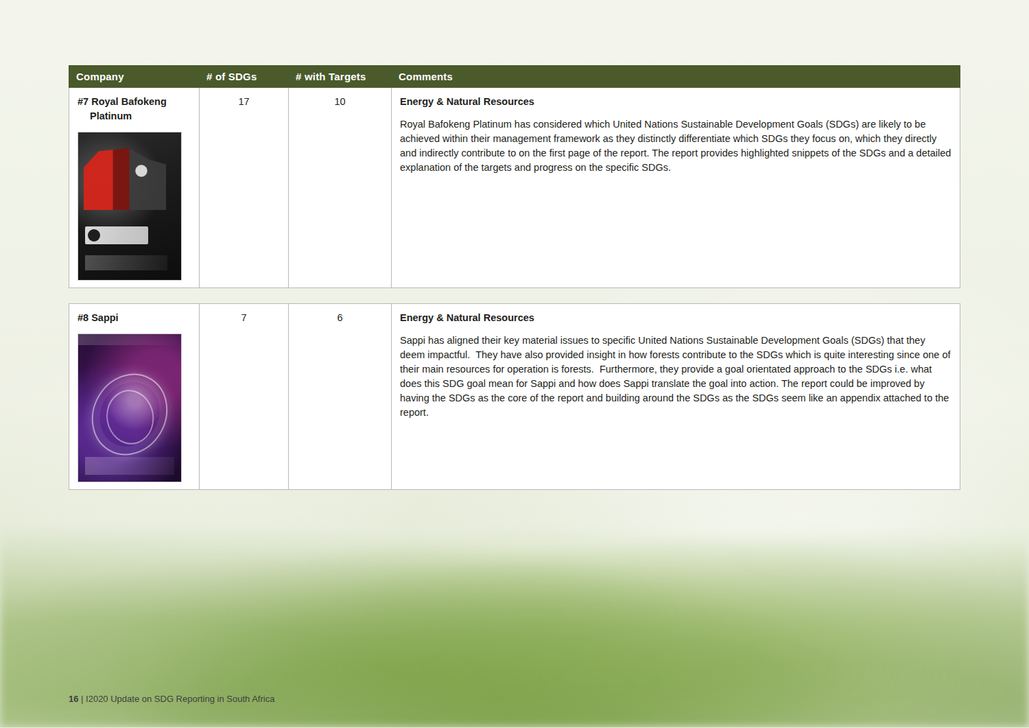| Company | # of SDGs | # with Targets | Comments |
| --- | --- | --- | --- |
| #7 Royal Bafokeng Platinum | 17 | 10 | Energy & Natural Resources Royal Bafokeng Platinum has considered which United Nations Sustainable Development Goals (SDGs) are likely to be achieved within their management framework as they distinctly differentiate which SDGs they focus on, which they directly and indirectly contribute to on the first page of the report. The report provides highlighted snippets of the SDGs and a detailed explanation of the targets and progress on the specific SDGs. |
| #8 Sappi | 7 | 6 | Energy & Natural Resources Sappi has aligned their key material issues to specific United Nations Sustainable Development Goals (SDGs) that they deem impactful. They have also provided insight in how forests contribute to the SDGs which is quite interesting since one of their main resources for operation is forests. Furthermore, they provide a goal orientated approach to the SDGs i.e. what does this SDG goal mean for Sappi and how does Sappi translate the goal into action. The report could be improved by having the SDGs as the core of the report and building around the SDGs as the SDGs seem like an appendix attached to the report. |
16 | I2020 Update on SDG Reporting in South Africa